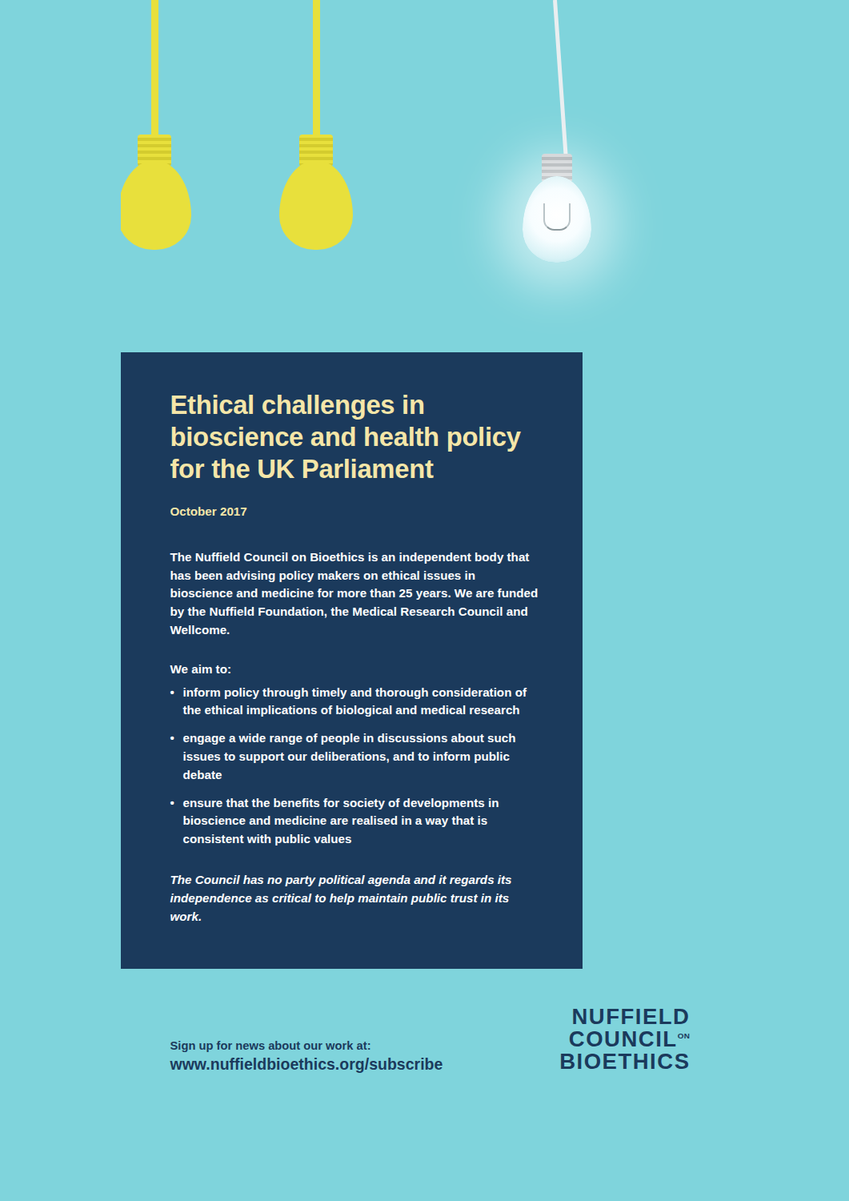Ethical challenges in bioscience and health policy for the UK Parliament
October 2017
The Nuffield Council on Bioethics is an independent body that has been advising policy makers on ethical issues in bioscience and medicine for more than 25 years. We are funded by the Nuffield Foundation, the Medical Research Council and Wellcome.
We aim to:
inform policy through timely and thorough consideration of the ethical implications of biological and medical research
engage a wide range of people in discussions about such issues to support our deliberations, and to inform public debate
ensure that the benefits for society of developments in bioscience and medicine are realised in a way that is consistent with public values
The Council has no party political agenda and it regards its independence as critical to help maintain public trust in its work.
Sign up for news about our work at:
www.nuffieldbioethics.org/subscribe
NUFFIELD
COUNCILON
BIOETHICS